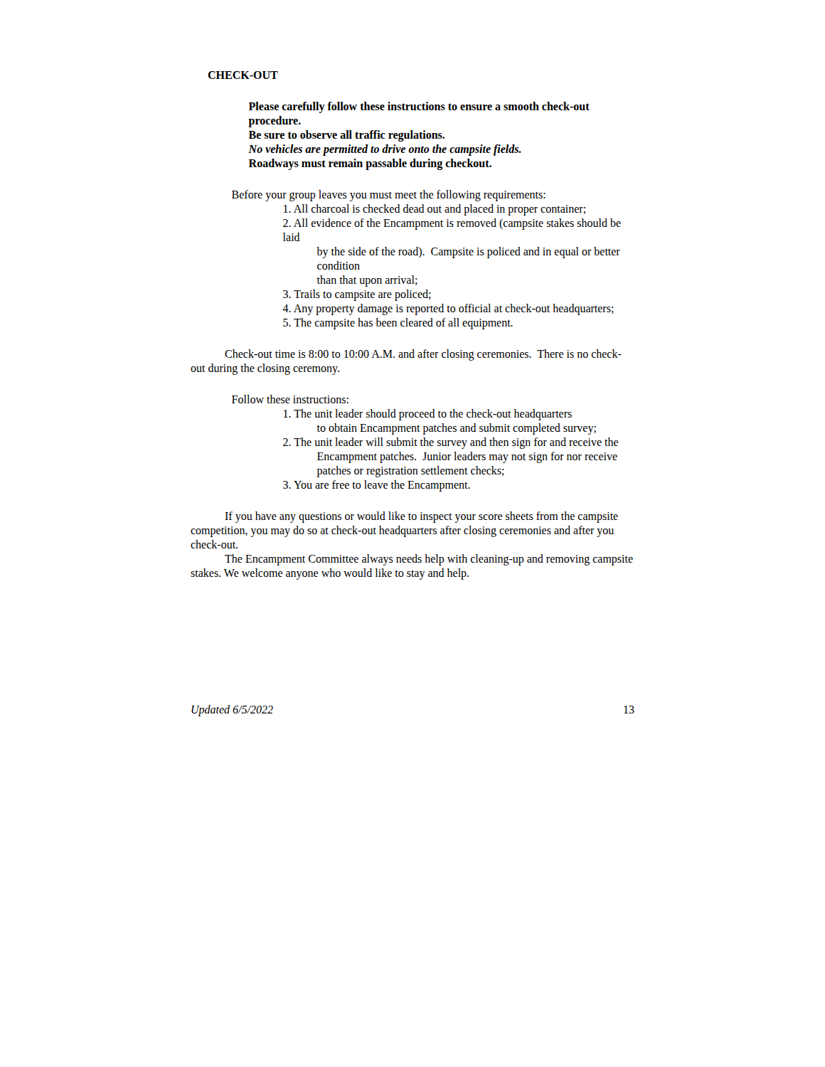CHECK-OUT
Please carefully follow these instructions to ensure a smooth check-out procedure.
Be sure to observe all traffic regulations.
No vehicles are permitted to drive onto the campsite fields.
Roadways must remain passable during checkout.
Before your group leaves you must meet the following requirements:
1. All charcoal is checked dead out and placed in proper container;
2. All evidence of the Encampment is removed (campsite stakes should be laid by the side of the road). Campsite is policed and in equal or better condition than that upon arrival;
3. Trails to campsite are policed;
4. Any property damage is reported to official at check-out headquarters;
5. The campsite has been cleared of all equipment.
Check-out time is 8:00 to 10:00 A.M. and after closing ceremonies. There is no check-out during the closing ceremony.
Follow these instructions:
1. The unit leader should proceed to the check-out headquarters to obtain Encampment patches and submit completed survey;
2. The unit leader will submit the survey and then sign for and receive the Encampment patches. Junior leaders may not sign for nor receive patches or registration settlement checks;
3. You are free to leave the Encampment.
If you have any questions or would like to inspect your score sheets from the campsite competition, you may do so at check-out headquarters after closing ceremonies and after you check-out.
The Encampment Committee always needs help with cleaning-up and removing campsite stakes. We welcome anyone who would like to stay and help.
Updated 6/5/2022 13